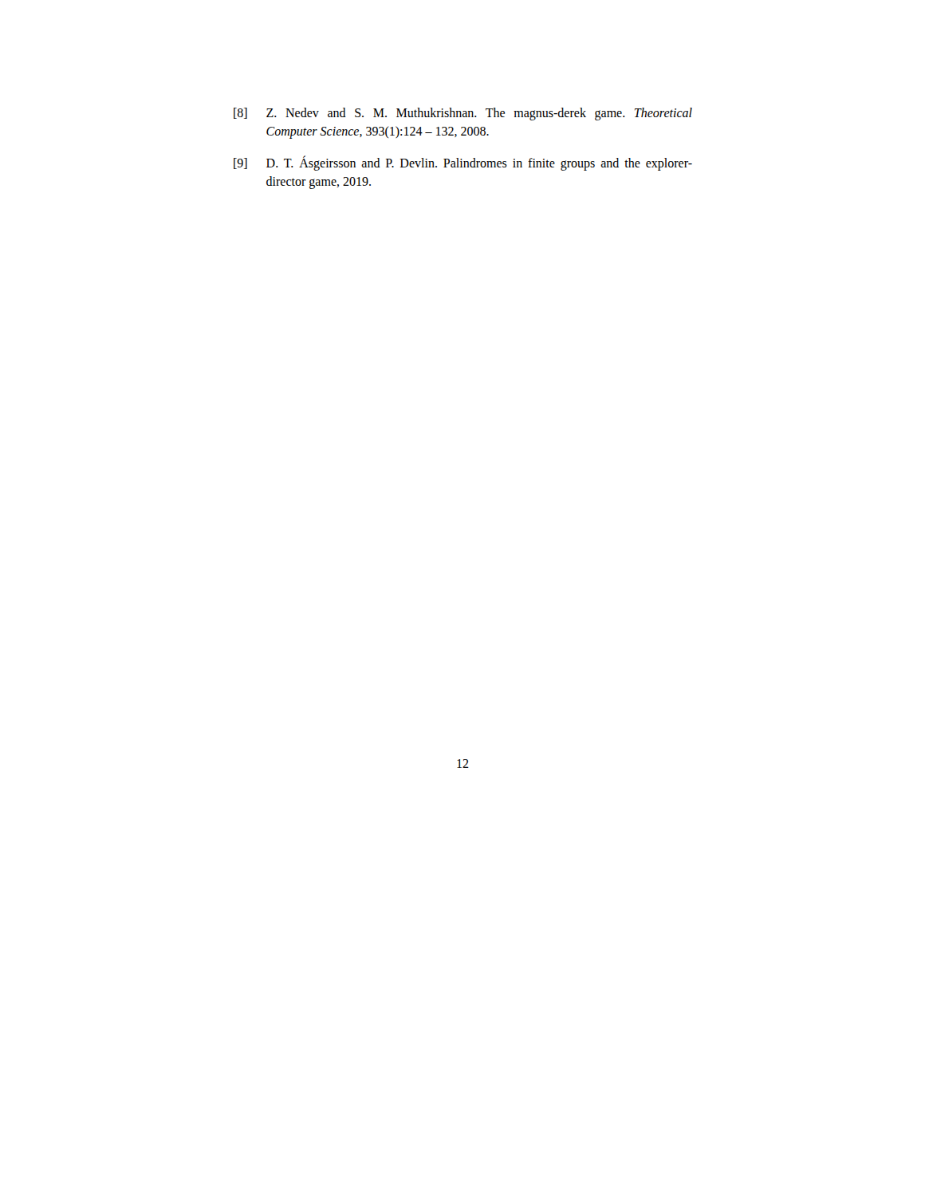[8] Z. Nedev and S. M. Muthukrishnan. The magnus-derek game. Theoretical Computer Science, 393(1):124 – 132, 2008.
[9] D. T. Ásgeirsson and P. Devlin. Palindromes in finite groups and the explorer-director game, 2019.
12